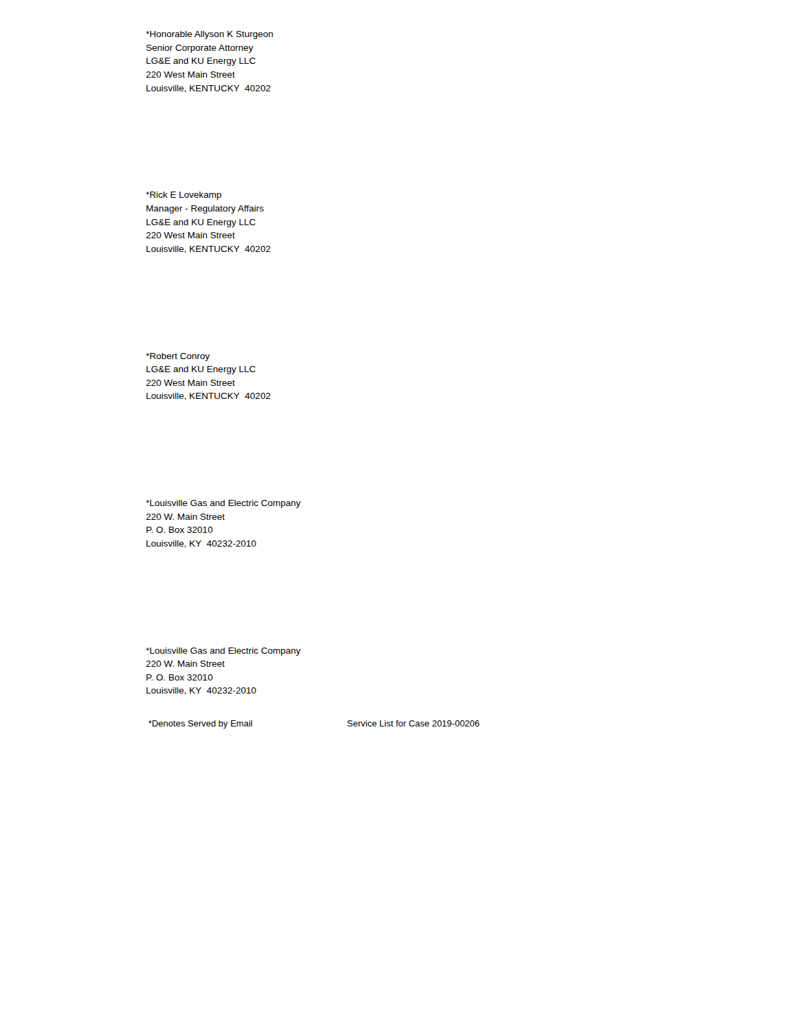*Honorable Allyson K Sturgeon
Senior Corporate Attorney
LG&E and KU Energy LLC
220 West Main Street
Louisville, KENTUCKY 40202
*Rick E Lovekamp
Manager - Regulatory Affairs
LG&E and KU Energy LLC
220 West Main Street
Louisville, KENTUCKY 40202
*Robert Conroy
LG&E and KU Energy LLC
220 West Main Street
Louisville, KENTUCKY 40202
*Louisville Gas and Electric Company
220 W. Main Street
P. O. Box 32010
Louisville, KY 40232-2010
*Louisville Gas and Electric Company
220 W. Main Street
P. O. Box 32010
Louisville, KY 40232-2010
*Denotes Served by Email
Service List for Case 2019-00206